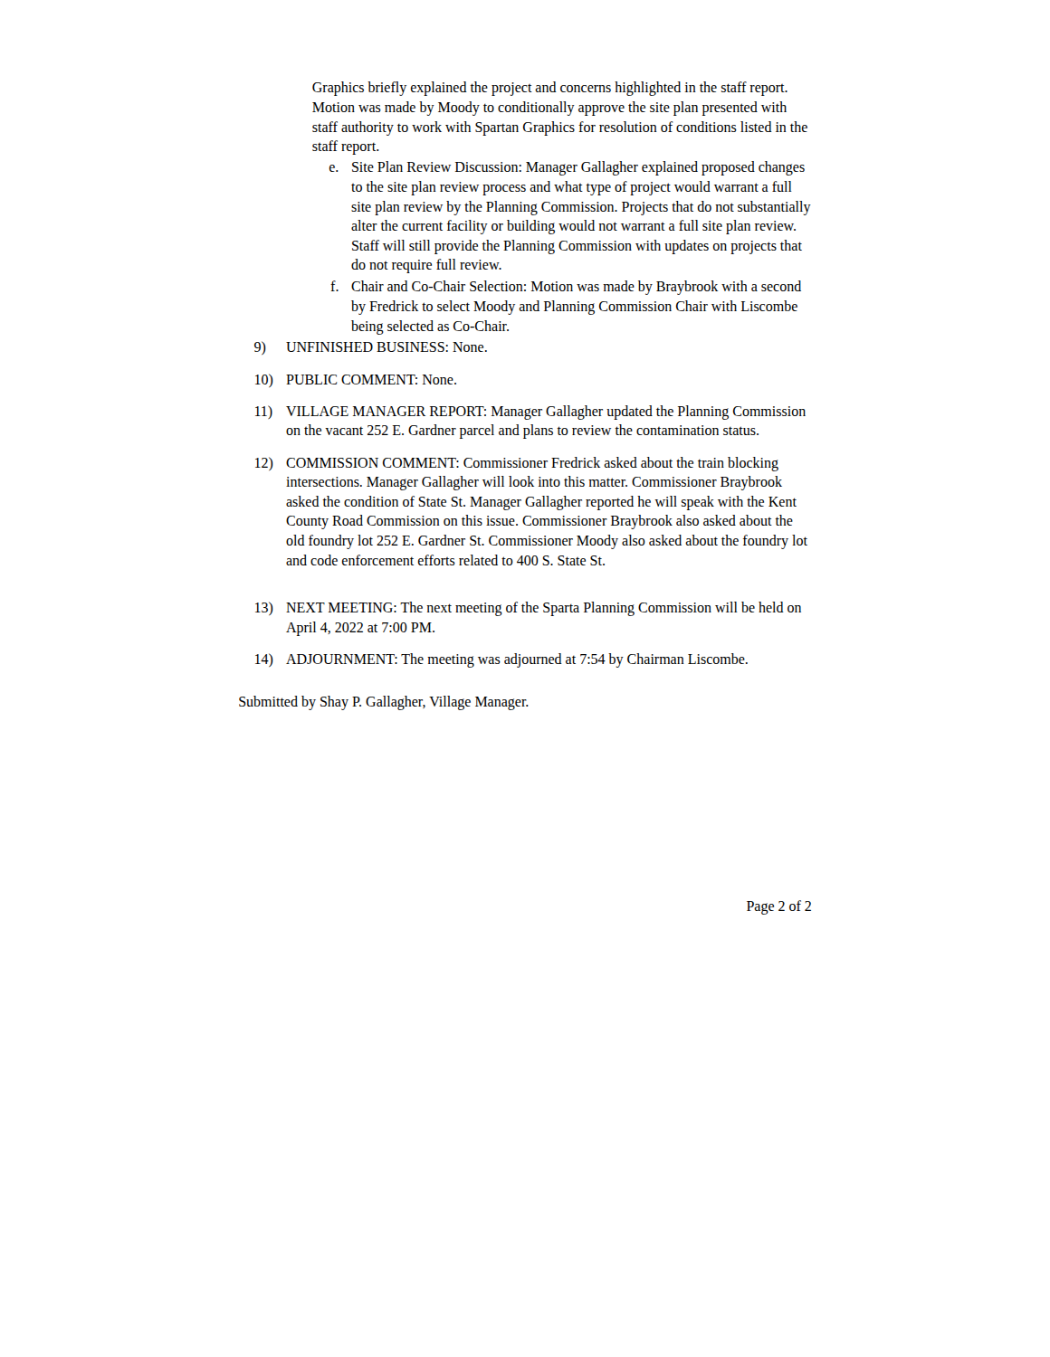Graphics briefly explained the project and concerns highlighted in the staff report. Motion was made by Moody to conditionally approve the site plan presented with staff authority to work with Spartan Graphics for resolution of conditions listed in the staff report.
Site Plan Review Discussion: Manager Gallagher explained proposed changes to the site plan review process and what type of project would warrant a full site plan review by the Planning Commission. Projects that do not substantially alter the current facility or building would not warrant a full site plan review. Staff will still provide the Planning Commission with updates on projects that do not require full review.
Chair and Co-Chair Selection: Motion was made by Braybrook with a second by Fredrick to select Moody and Planning Commission Chair with Liscombe being selected as Co-Chair.
9) UNFINISHED BUSINESS: None.
10) PUBLIC COMMENT: None.
11) VILLAGE MANAGER REPORT: Manager Gallagher updated the Planning Commission on the vacant 252 E. Gardner parcel and plans to review the contamination status.
12) COMMISSION COMMENT: Commissioner Fredrick asked about the train blocking intersections. Manager Gallagher will look into this matter. Commissioner Braybrook asked the condition of State St. Manager Gallagher reported he will speak with the Kent County Road Commission on this issue. Commissioner Braybrook also asked about the old foundry lot 252 E. Gardner St. Commissioner Moody also asked about the foundry lot and code enforcement efforts related to 400 S. State St.
13) NEXT MEETING: The next meeting of the Sparta Planning Commission will be held on April 4, 2022 at 7:00 PM.
14) ADJOURNMENT: The meeting was adjourned at 7:54 by Chairman Liscombe.
Submitted by Shay P. Gallagher, Village Manager.
Page 2 of 2